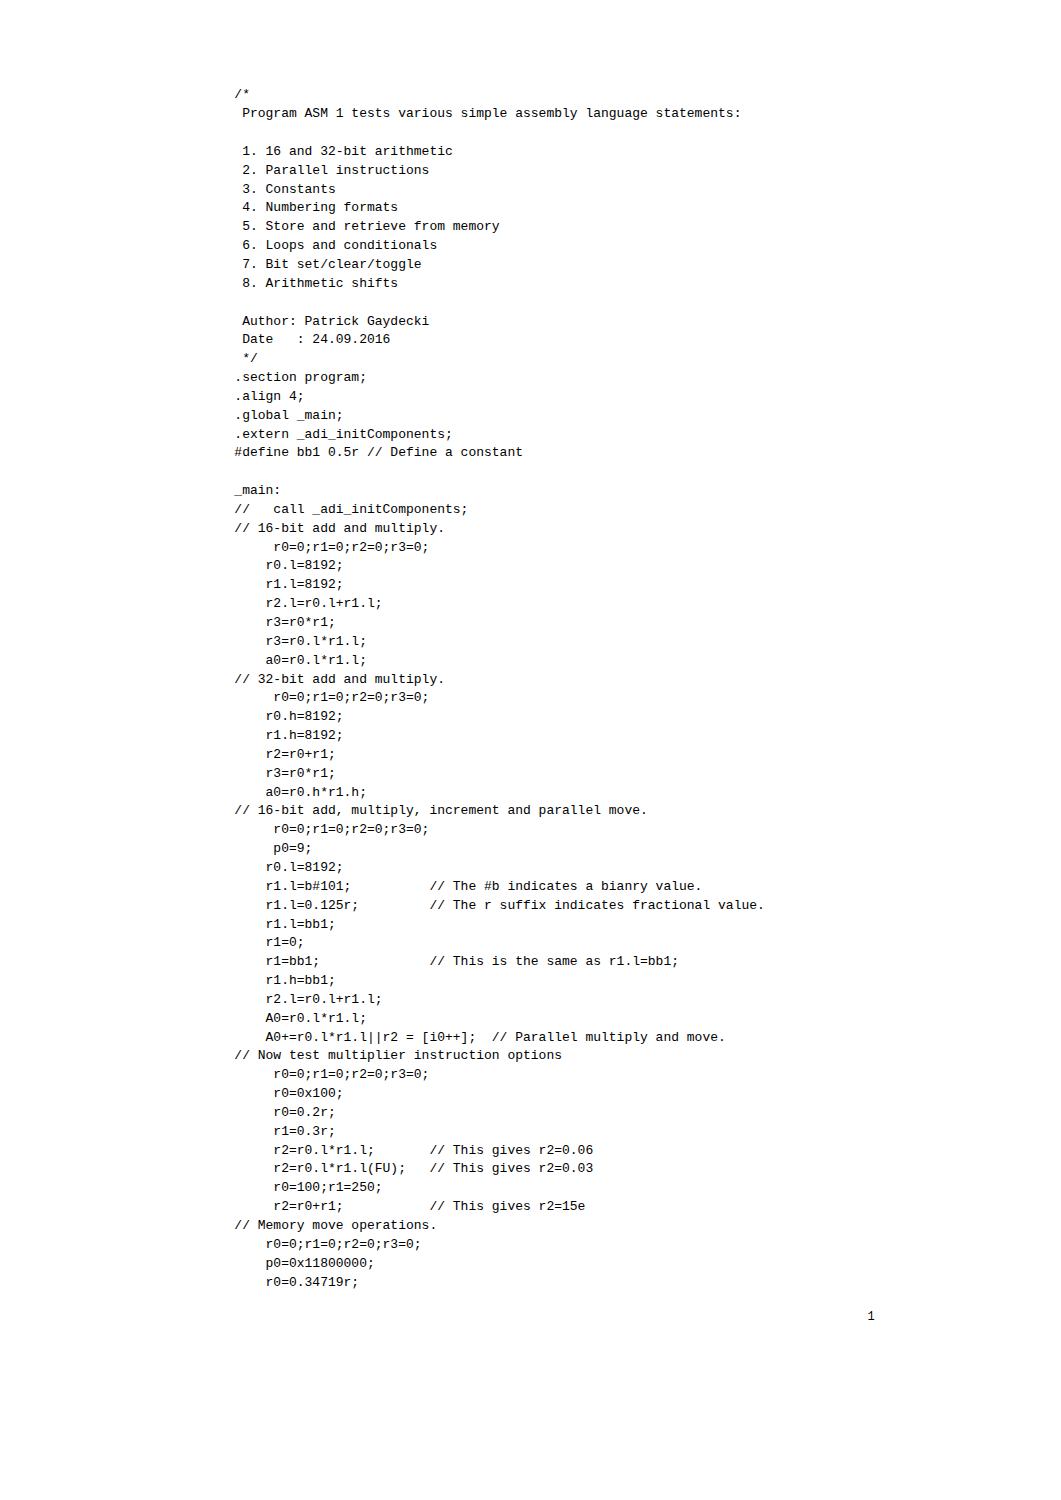/*
 Program ASM 1 tests various simple assembly language statements:

 1. 16 and 32-bit arithmetic
 2. Parallel instructions
 3. Constants
 4. Numbering formats
 5. Store and retrieve from memory
 6. Loops and conditionals
 7. Bit set/clear/toggle
 8. Arithmetic shifts

 Author: Patrick Gaydecki
 Date   : 24.09.2016
 */
.section program;
.align 4;
.global _main;
.extern _adi_initComponents;
#define bb1 0.5r // Define a constant

_main:
//   call _adi_initComponents;
// 16-bit add and multiply.
     r0=0;r1=0;r2=0;r3=0;
    r0.l=8192;
    r1.l=8192;
    r2.l=r0.l+r1.l;
    r3=r0*r1;
    r3=r0.l*r1.l;
    a0=r0.l*r1.l;
// 32-bit add and multiply.
     r0=0;r1=0;r2=0;r3=0;
    r0.h=8192;
    r1.h=8192;
    r2=r0+r1;
    r3=r0*r1;
    a0=r0.h*r1.h;
// 16-bit add, multiply, increment and parallel move.
     r0=0;r1=0;r2=0;r3=0;
     p0=9;
    r0.l=8192;
    r1.l=b#101;          // The #b indicates a bianry value.
    r1.l=0.125r;         // The r suffix indicates fractional value.
    r1.l=bb1;
    r1=0;
    r1=bb1;              // This is the same as r1.l=bb1;
    r1.h=bb1;
    r2.l=r0.l+r1.l;
    A0=r0.l*r1.l;
    A0+=r0.l*r1.l||r2 = [i0++];  // Parallel multiply and move.
// Now test multiplier instruction options
     r0=0;r1=0;r2=0;r3=0;
     r0=0x100;
     r0=0.2r;
     r1=0.3r;
     r2=r0.l*r1.l;       // This gives r2=0.06
     r2=r0.l*r1.l(FU);   // This gives r2=0.03
     r0=100;r1=250;
     r2=r0+r1;           // This gives r2=15e
// Memory move operations.
    r0=0;r1=0;r2=0;r3=0;
    p0=0x11800000;
    r0=0.34719r;
1